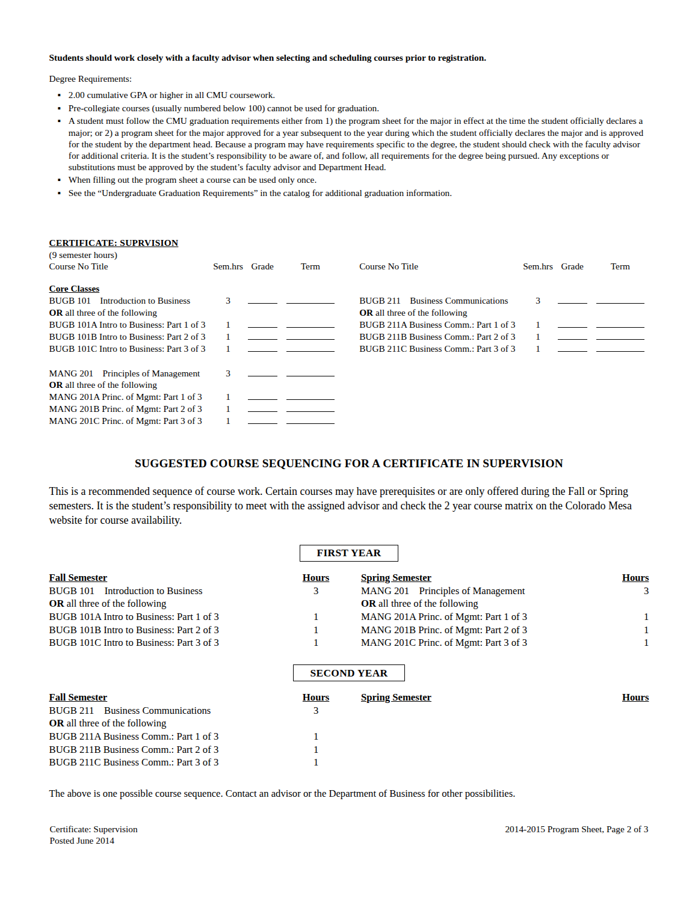Students should work closely with a faculty advisor when selecting and scheduling courses prior to registration.
Degree Requirements:
2.00 cumulative GPA or higher in all CMU coursework.
Pre-collegiate courses (usually numbered below 100) cannot be used for graduation.
A student must follow the CMU graduation requirements either from 1) the program sheet for the major in effect at the time the student officially declares a major; or 2) a program sheet for the major approved for a year subsequent to the year during which the student officially declares the major and is approved for the student by the department head. Because a program may have requirements specific to the degree, the student should check with the faculty advisor for additional criteria. It is the student’s responsibility to be aware of, and follow, all requirements for the degree being pursued. Any exceptions or substitutions must be approved by the student’s faculty advisor and Department Head.
When filling out the program sheet a course can be used only once.
See the “Undergraduate Graduation Requirements” in the catalog for additional graduation information.
CERTIFICATE: SUPRVISION
(9 semester hours)
| Course No Title | Sem.hrs | Grade | Term | | Course No Title | Sem.hrs | Grade | Term |
| Core Classes | | | | | | | | |
| BUGB 101 Introduction to Business | 3 | | | | BUGB 211 Business Communications | 3 | | |
| OR all three of the following | | | | | OR all three of the following | | | |
| BUGB 101A Intro to Business: Part 1 of 3 | 1 | | | | BUGB 211A Business Comm.: Part 1 of 3 | 1 | | |
| BUGB 101B Intro to Business: Part 2 of 3 | 1 | | | | BUGB 211B Business Comm.: Part 2 of 3 | 1 | | |
| BUGB 101C Intro to Business: Part 3 of 3 | 1 | | | | BUGB 211C Business Comm.: Part 3 of 3 | 1 | | |
| MANG 201 Principles of Management | 3 | | | | | | | |
| OR all three of the following | | | | | | | | |
| MANG 201A Princ. of Mgmt: Part 1 of 3 | 1 | | | | | | | |
| MANG 201B Princ. of Mgmt: Part 2 of 3 | 1 | | | | | | | |
| MANG 201C Princ. of Mgmt: Part 3 of 3 | 1 | | | | | | | |
SUGGESTED COURSE SEQUENCING FOR A CERTIFICATE IN SUPERVISION
This is a recommended sequence of course work. Certain courses may have prerequisites or are only offered during the Fall or Spring semesters. It is the student’s responsibility to meet with the assigned advisor and check the 2 year course matrix on the Colorado Mesa website for course availability.
FIRST YEAR
| / Fall Semester / Hours / / BUGB 101 Introduction to Business / 3 / / OR all three of the following / / / BUGB 101A Intro to Business: Part 1 of 3 / 1 / / BUGB 101B Intro to Business: Part 2 of 3 / 1 / / BUGB 101C Intro to Business: Part 3 of 3 / 1 / | | / Spring Semester / Hours / / MANG 201 Principles of Management / 3 / / OR all three of the following / / / MANG 201A Princ. of Mgmt: Part 1 of 3 / 1 / / MANG 201B Princ. of Mgmt: Part 2 of 3 / 1 / / MANG 201C Princ. of Mgmt: Part 3 of 3 / 1 / |
SECOND YEAR
| / Fall Semester / Hours / / BUGB 211 Business Communications / 3 / / OR all three of the following / / / BUGB 211A Business Comm.: Part 1 of 3 / 1 / / BUGB 211B Business Comm.: Part 2 of 3 / 1 / / BUGB 211C Business Comm.: Part 3 of 3 / 1 / | | / Spring Semester / Hours / |
The above is one possible course sequence. Contact an advisor or the Department of Business for other possibilities.
| Certificate: Supervision Posted June 2014 | 2014-2015 Program Sheet, Page 2 of 3 |